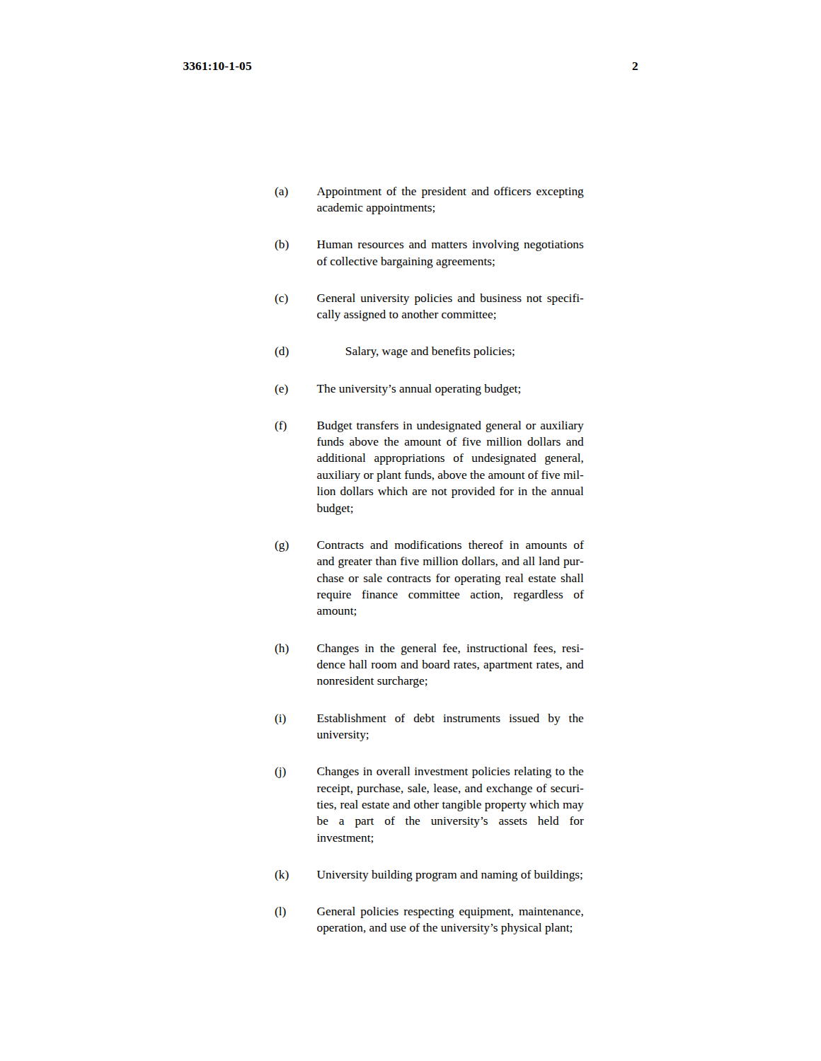3361:10-1-05 2
(a) Appointment of the president and officers excepting academic appointments;
(b) Human resources and matters involving negotiations of collective bargaining agreements;
(c) General university policies and business not specifically assigned to another committee;
(d) Salary, wage and benefits policies;
(e) The university’s annual operating budget;
(f) Budget transfers in undesignated general or auxiliary funds above the amount of five million dollars and additional appropriations of undesignated general, auxiliary or plant funds, above the amount of five million dollars which are not provided for in the annual budget;
(g) Contracts and modifications thereof in amounts of and greater than five million dollars, and all land purchase or sale contracts for operating real estate shall require finance committee action, regardless of amount;
(h) Changes in the general fee, instructional fees, residence hall room and board rates, apartment rates, and nonresident surcharge;
(i) Establishment of debt instruments issued by the university;
(j) Changes in overall investment policies relating to the receipt, purchase, sale, lease, and exchange of securities, real estate and other tangible property which may be a part of the university’s assets held for investment;
(k) University building program and naming of buildings;
(l) General policies respecting equipment, maintenance, operation, and use of the university’s physical plant;